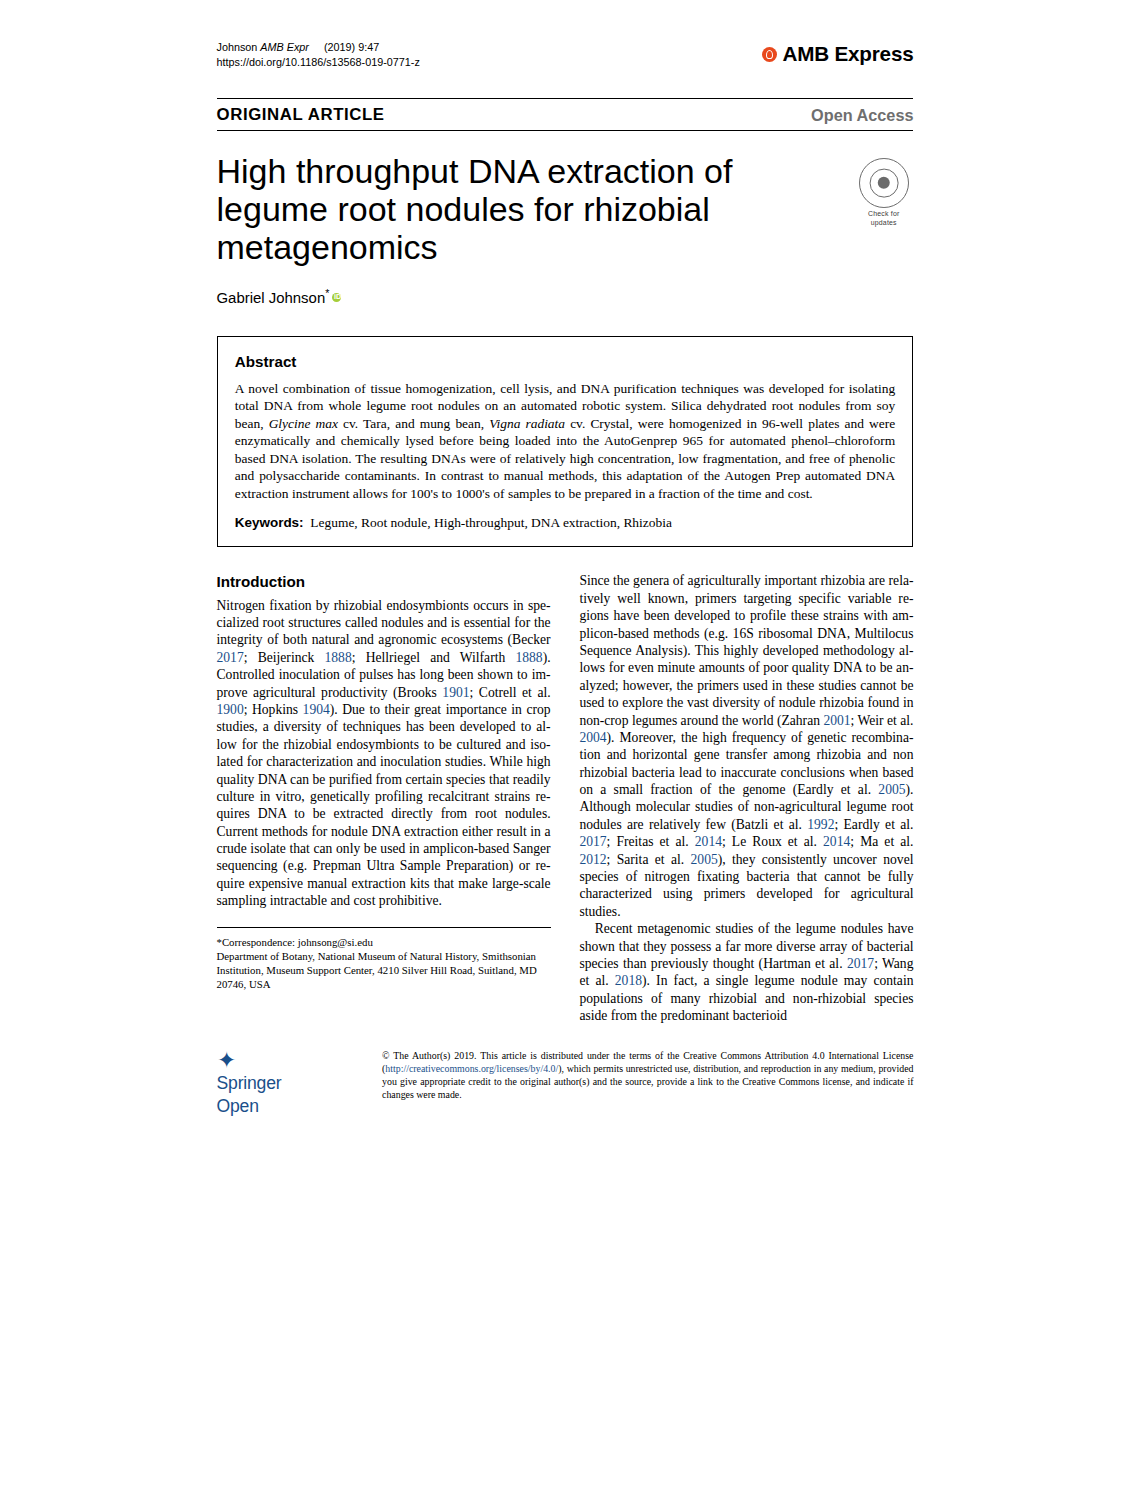Johnson AMB Expr (2019) 9:47
https://doi.org/10.1186/s13568-019-0771-z
AMB Express
ORIGINAL ARTICLE
Open Access
High throughput DNA extraction of legume root nodules for rhizobial metagenomics
Check for
updates
Gabriel Johnson*
Abstract
A novel combination of tissue homogenization, cell lysis, and DNA purification techniques was developed for isolating total DNA from whole legume root nodules on an automated robotic system. Silica dehydrated root nodules from soy bean, Glycine max cv. Tara, and mung bean, Vigna radiata cv. Crystal, were homogenized in 96-well plates and were enzymatically and chemically lysed before being loaded into the AutoGenprep 965 for automated phenol–chloroform based DNA isolation. The resulting DNAs were of relatively high concentration, low fragmentation, and free of phenolic and polysaccharide contaminants. In contrast to manual methods, this adaptation of the Autogen Prep automated DNA extraction instrument allows for 100's to 1000's of samples to be prepared in a fraction of the time and cost.
Keywords: Legume, Root nodule, High-throughput, DNA extraction, Rhizobia
Introduction
Nitrogen fixation by rhizobial endosymbionts occurs in specialized root structures called nodules and is essential for the integrity of both natural and agronomic ecosystems (Becker 2017; Beijerinck 1888; Hellriegel and Wilfarth 1888). Controlled inoculation of pulses has long been shown to improve agricultural productivity (Brooks 1901; Cotrell et al. 1900; Hopkins 1904). Due to their great importance in crop studies, a diversity of techniques has been developed to allow for the rhizobial endosymbionts to be cultured and isolated for characterization and inoculation studies. While high quality DNA can be purified from certain species that readily culture in vitro, genetically profiling recalcitrant strains requires DNA to be extracted directly from root nodules. Current methods for nodule DNA extraction either result in a crude isolate that can only be used in amplicon-based Sanger sequencing (e.g. Prepman Ultra Sample Preparation) or require expensive manual extraction kits that make large-scale sampling intractable and cost prohibitive.
*Correspondence: johnsong@si.edu
Department of Botany, National Museum of Natural History, Smithsonian Institution, Museum Support Center, 4210 Silver Hill Road, Suitland, MD 20746, USA
Since the genera of agriculturally important rhizobia are relatively well known, primers targeting specific variable regions have been developed to profile these strains with amplicon-based methods (e.g. 16S ribosomal DNA, Multilocus Sequence Analysis). This highly developed methodology allows for even minute amounts of poor quality DNA to be analyzed; however, the primers used in these studies cannot be used to explore the vast diversity of nodule rhizobia found in non-crop legumes around the world (Zahran 2001; Weir et al. 2004). Moreover, the high frequency of genetic recombination and horizontal gene transfer among rhizobia and non rhizobial bacteria lead to inaccurate conclusions when based on a small fraction of the genome (Eardly et al. 2005). Although molecular studies of non-agricultural legume root nodules are relatively few (Batzli et al. 1992; Eardly et al. 2017; Freitas et al. 2014; Le Roux et al. 2014; Ma et al. 2012; Sarita et al. 2005), they consistently uncover novel species of nitrogen fixating bacteria that cannot be fully characterized using primers developed for agricultural studies.
Recent metagenomic studies of the legume nodules have shown that they possess a far more diverse array of bacterial species than previously thought (Hartman et al. 2017; Wang et al. 2018). In fact, a single legume nodule may contain populations of many rhizobial and non-rhizobial species aside from the predominant bacterioid
✦
Springer
Open
© The Author(s) 2019. This article is distributed under the terms of the Creative Commons Attribution 4.0 International License (http://creativecommons.org/licenses/by/4.0/), which permits unrestricted use, distribution, and reproduction in any medium, provided you give appropriate credit to the original author(s) and the source, provide a link to the Creative Commons license, and indicate if changes were made.